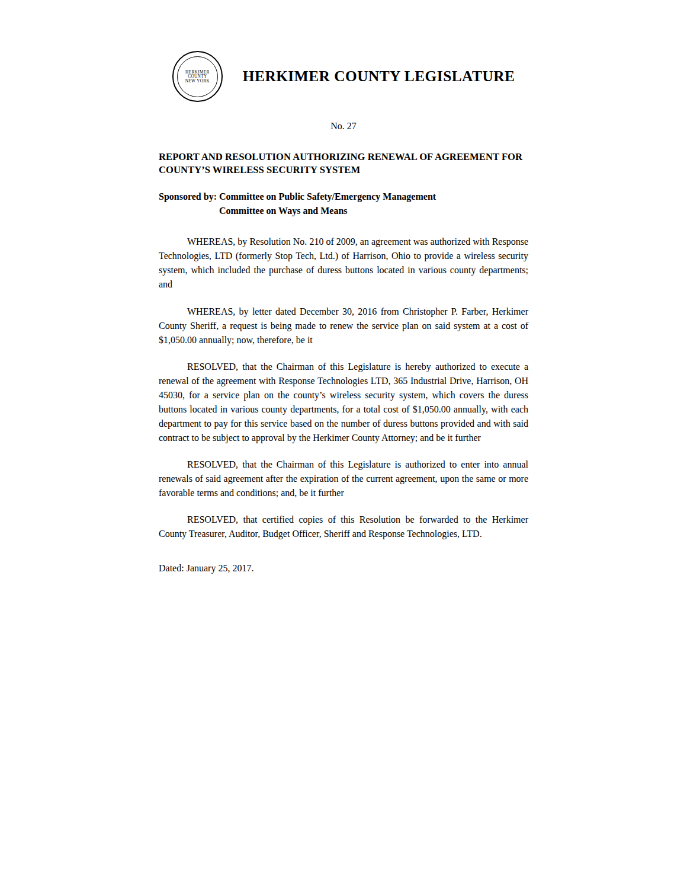HERKIMER
COUNTY
NEW YORK
HERKIMER COUNTY LEGISLATURE
No. 27
Report and Resolution Authorizing Renewal of Agreement for County’s Wireless Security System
Sponsored by: Committee on Public Safety/Emergency Management Committee on Ways and Means
WHEREAS, by Resolution No. 210 of 2009, an agreement was authorized with Response Technologies, LTD (formerly Stop Tech, Ltd.) of Harrison, Ohio to provide a wireless security system, which included the purchase of duress buttons located in various county departments; and
WHEREAS, by letter dated December 30, 2016 from Christopher P. Farber, Herkimer County Sheriff, a request is being made to renew the service plan on said system at a cost of $1,050.00 annually; now, therefore, be it
RESOLVED, that the Chairman of this Legislature is hereby authorized to execute a renewal of the agreement with Response Technologies LTD, 365 Industrial Drive, Harrison, OH 45030, for a service plan on the county’s wireless security system, which covers the duress buttons located in various county departments, for a total cost of $1,050.00 annually, with each department to pay for this service based on the number of duress buttons provided and with said contract to be subject to approval by the Herkimer County Attorney; and be it further
RESOLVED, that the Chairman of this Legislature is authorized to enter into annual renewals of said agreement after the expiration of the current agreement, upon the same or more favorable terms and conditions; and, be it further
RESOLVED, that certified copies of this Resolution be forwarded to the Herkimer County Treasurer, Auditor, Budget Officer, Sheriff and Response Technologies, LTD.
Dated: January 25, 2017.